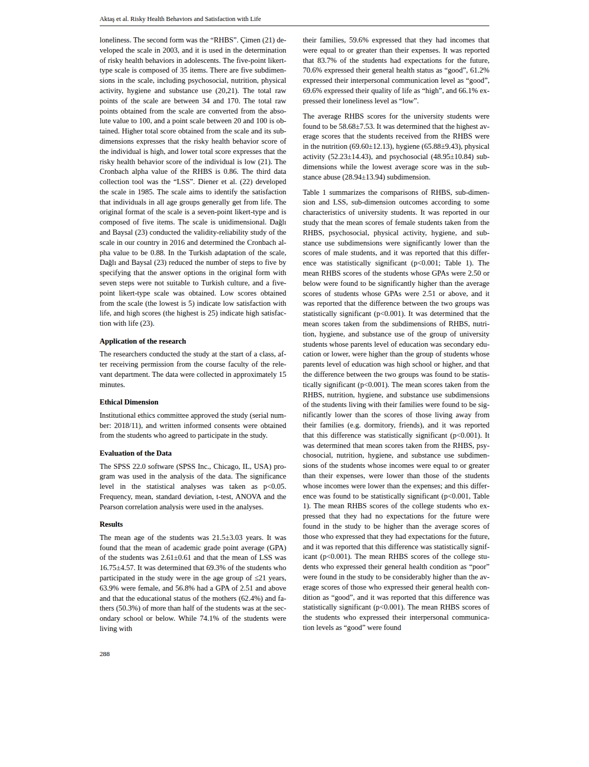Aktaş et al. Risky Health Behaviors and Satisfaction with Life
loneliness. The second form was the “RHBS”. Çimen (21) developed the scale in 2003, and it is used in the determination of risky health behaviors in adolescents. The five-point likert-type scale is composed of 35 items. There are five subdimensions in the scale, including psychosocial, nutrition, physical activity, hygiene and substance use (20,21). The total raw points of the scale are between 34 and 170. The total raw points obtained from the scale are converted from the absolute value to 100, and a point scale between 20 and 100 is obtained. Higher total score obtained from the scale and its subdimensions expresses that the risky health behavior score of the individual is high, and lower total score expresses that the risky health behavior score of the individual is low (21). The Cronbach alpha value of the RHBS is 0.86. The third data collection tool was the “LSS”. Diener et al. (22) developed the scale in 1985. The scale aims to identify the satisfaction that individuals in all age groups generally get from life. The original format of the scale is a seven-point likert-type and is composed of five items. The scale is unidimensional. Dağlı and Baysal (23) conducted the validity-reliability study of the scale in our country in 2016 and determined the Cronbach alpha value to be 0.88. In the Turkish adaptation of the scale, Dağlı and Baysal (23) reduced the number of steps to five by specifying that the answer options in the original form with seven steps were not suitable to Turkish culture, and a five-point likert-type scale was obtained. Low scores obtained from the scale (the lowest is 5) indicate low satisfaction with life, and high scores (the highest is 25) indicate high satisfaction with life (23).
Application of the research
The researchers conducted the study at the start of a class, after receiving permission from the course faculty of the relevant department. The data were collected in approximately 15 minutes.
Ethical Dimension
Institutional ethics committee approved the study (serial number: 2018/11), and written informed consents were obtained from the students who agreed to participate in the study.
Evaluation of the Data
The SPSS 22.0 software (SPSS Inc., Chicago, IL, USA) program was used in the analysis of the data. The significance level in the statistical analyses was taken as p<0.05. Frequency, mean, standard deviation, t-test, ANOVA and the Pearson correlation analysis were used in the analyses.
Results
The mean age of the students was 21.5±3.03 years. It was found that the mean of academic grade point average (GPA) of the students was 2.61±0.61 and that the mean of LSS was 16.75±4.57. It was determined that 69.3% of the students who participated in the study were in the age group of ≤21 years, 63.9% were female, and 56.8% had a GPA of 2.51 and above and that the educational status of the mothers (62.4%) and fathers (50.3%) of more than half of the students was at the secondary school or below. While 74.1% of the students were living with
their families, 59.6% expressed that they had incomes that were equal to or greater than their expenses. It was reported that 83.7% of the students had expectations for the future, 70.6% expressed their general health status as “good”, 61.2% expressed their interpersonal communication level as “good”, 69.6% expressed their quality of life as “high”, and 66.1% expressed their loneliness level as “low”.
The average RHBS scores for the university students were found to be 58.68±7.53. It was determined that the highest average scores that the students received from the RHBS were in the nutrition (69.60±12.13), hygiene (65.88±9.43), physical activity (52.23±14.43), and psychosocial (48.95±10.84) subdimensions while the lowest average score was in the substance abuse (28.94±13.94) subdimension.
Table 1 summarizes the comparisons of RHBS, sub-dimension and LSS, sub-dimension outcomes according to some characteristics of university students. It was reported in our study that the mean scores of female students taken from the RHBS, psychosocial, physical activity, hygiene, and substance use subdimensions were significantly lower than the scores of male students, and it was reported that this difference was statistically significant (p<0.001; Table 1). The mean RHBS scores of the students whose GPAs were 2.50 or below were found to be significantly higher than the average scores of students whose GPAs were 2.51 or above, and it was reported that the difference between the two groups was statistically significant (p<0.001). It was determined that the mean scores taken from the subdimensions of RHBS, nutrition, hygiene, and substance use of the group of university students whose parents level of education was secondary education or lower, were higher than the group of students whose parents level of education was high school or higher, and that the difference between the two groups was found to be statistically significant (p<0.001). The mean scores taken from the RHBS, nutrition, hygiene, and substance use subdimensions of the students living with their families were found to be significantly lower than the scores of those living away from their families (e.g. dormitory, friends), and it was reported that this difference was statistically significant (p<0.001). It was determined that mean scores taken from the RHBS, psychosocial, nutrition, hygiene, and substance use subdimensions of the students whose incomes were equal to or greater than their expenses, were lower than those of the students whose incomes were lower than the expenses; and this difference was found to be statistically significant (p<0.001, Table 1). The mean RHBS scores of the college students who expressed that they had no expectations for the future were found in the study to be higher than the average scores of those who expressed that they had expectations for the future, and it was reported that this difference was statistically significant (p<0.001). The mean RHBS scores of the college students who expressed their general health condition as “poor” were found in the study to be considerably higher than the average scores of those who expressed their general health condition as “good”, and it was reported that this difference was statistically significant (p<0.001). The mean RHBS scores of the students who expressed their interpersonal communication levels as “good” were found
288